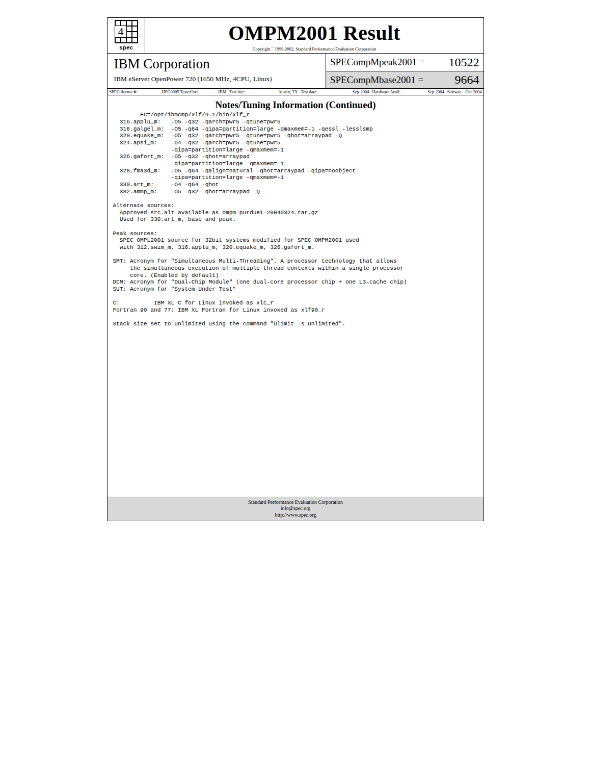4
spec
OMPM2001 Result
Copyright © 1999-2002, Standard Performance Evaluation Corporation
IBM Corporation
IBM eServer OpenPower 720 (1650 MHz, 4CPU, Linux)
SPECompMpeak2001 = 10522
SPECompMbase2001 = 9664
SPEC license #:
HPG0005 Tested by:
IBM
Test site:
Austin, TX
Test date:
Sep-2004
Hardware Avail:
Sep-2004
Software Avail:
Oct-2004
Notes/Tuning Information (Continued)
        FC=/opt/ibmcmp/xlf/9.1/bin/xlf_r
  316.applu_m:   -O5 -q32 -qarch=pwr5 -qtune=pwr5
  318.galgel_m:  -O5 -q64 -qipa=partition=large -qmaxmem=-1 -qessl -lesslsmp
  320.equake_m:  -O5 -q32 -qarch=pwr5 -qtune=pwr5 -qhot=arraypad -Q
  324.apsi_m:    -O4 -q32 -qarch=pwr5 -qtune=pwr5
                 -qipa=partition=large -qmaxmem=-1
  326.gafort_m:  -O5 -q32 -qhot=arraypad
                 -qipa=partition=large -qmaxmem=-1
  328.fma3d_m:   -O5 -q64 -qalign=natural -qhot=arraypad -qipa=noobject
                 -qipa=partition=large -qmaxmem=-1
  330.art_m:     -O4 -q64 -qhot
  332.ammp_m:    -O5 -q32 -qhot=arraypad -Q

Alternate sources:
  Approved src.alt available as ompm-purdue1-20040324.tar.gz
  Used for 330.art_m, base and peak.

Peak sources:
  SPEC OMPL2001 source for 32bit systems modified for SPEC OMPM2001 used
  with 312.swim_m, 316.applu_m, 320.equake_m, 326.gafort_m.

SMT: Acronym for "Simultaneous Multi-Threading". A processor technology that allows
     the simultaneous execution of multiple thread contexts within a single processor
     core. (Enabled by default)
DCM: Acronym for "Dual-Chip Module" (one dual-core processor chip + one L3-cache chip)
SUT: Acronym for "System Under Test"

C:          IBM XL C for Linux invoked as xlc_r
Fortran 90 and 77: IBM XL Fortran for Linux invoked as xlf90_r

Stack size set to unlimited using the command "ulimit -s unlimited".
Standard Performance Evaluation Corporation
info@spec.org
http://www.spec.org